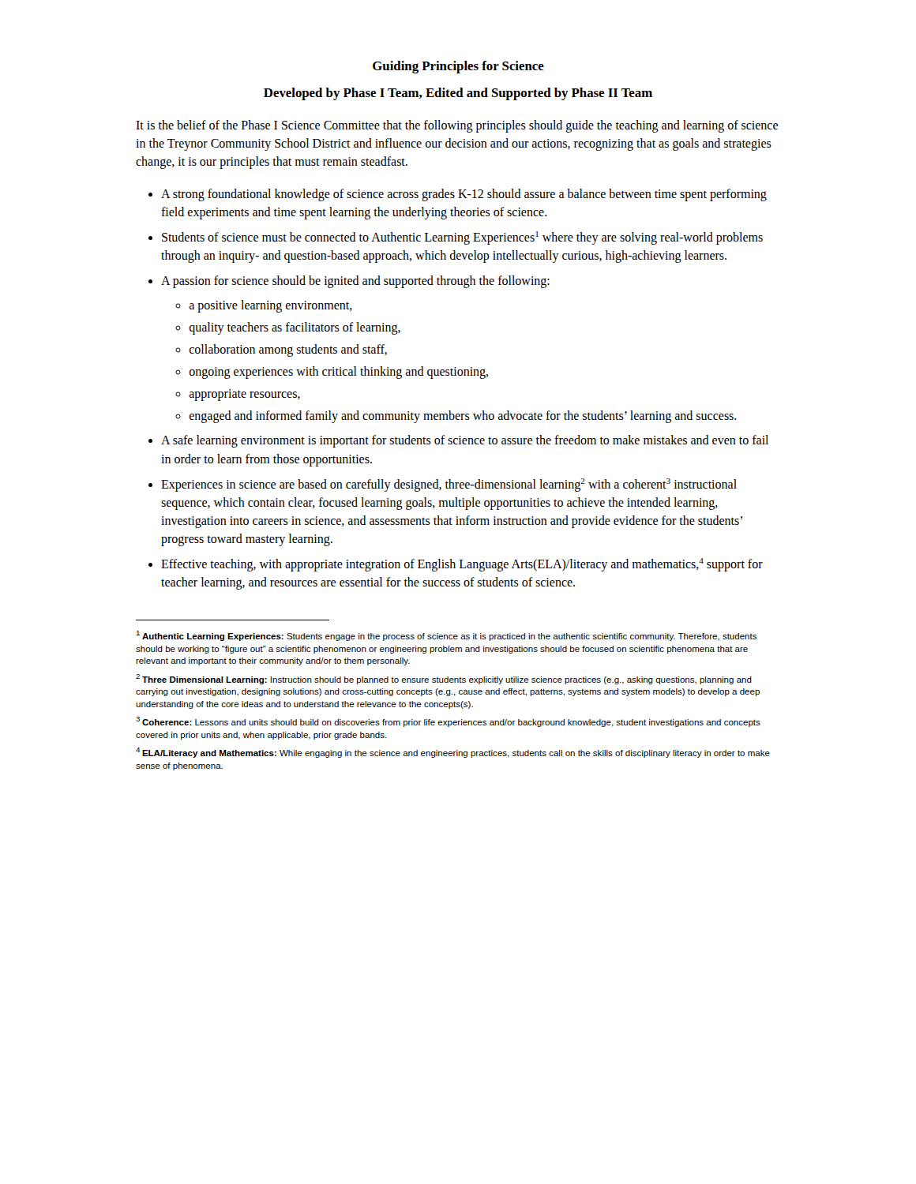Guiding Principles for Science
Developed by Phase I Team, Edited and Supported by Phase II Team
It is the belief of the Phase I Science Committee that the following principles should guide the teaching and learning of science in the Treynor Community School District and influence our decision and our actions, recognizing that as goals and strategies change, it is our principles that must remain steadfast.
A strong foundational knowledge of science across grades K-12 should assure a balance between time spent performing field experiments and time spent learning the underlying theories of science.
Students of science must be connected to Authentic Learning Experiences1 where they are solving real-world problems through an inquiry- and question-based approach, which develop intellectually curious, high-achieving learners.
A passion for science should be ignited and supported through the following:
a positive learning environment,
quality teachers as facilitators of learning,
collaboration among students and staff,
ongoing experiences with critical thinking and questioning,
appropriate resources,
engaged and informed family and community members who advocate for the students’ learning and success.
A safe learning environment is important for students of science to assure the freedom to make mistakes and even to fail in order to learn from those opportunities.
Experiences in science are based on carefully designed, three-dimensional learning2 with a coherent3 instructional sequence, which contain clear, focused learning goals, multiple opportunities to achieve the intended learning, investigation into careers in science, and assessments that inform instruction and provide evidence for the students’ progress toward mastery learning.
Effective teaching, with appropriate integration of English Language Arts(ELA)/literacy and mathematics,4 support for teacher learning, and resources are essential for the success of students of science.
1 Authentic Learning Experiences: Students engage in the process of science as it is practiced in the authentic scientific community. Therefore, students should be working to “figure out” a scientific phenomenon or engineering problem and investigations should be focused on scientific phenomena that are relevant and important to their community and/or to them personally.
2 Three Dimensional Learning: Instruction should be planned to ensure students explicitly utilize science practices (e.g., asking questions, planning and carrying out investigation, designing solutions) and cross-cutting concepts (e.g., cause and effect, patterns, systems and system models) to develop a deep understanding of the core ideas and to understand the relevance to the concepts(s).
3 Coherence: Lessons and units should build on discoveries from prior life experiences and/or background knowledge, student investigations and concepts covered in prior units and, when applicable, prior grade bands.
4 ELA/Literacy and Mathematics: While engaging in the science and engineering practices, students call on the skills of disciplinary literacy in order to make sense of phenomena.